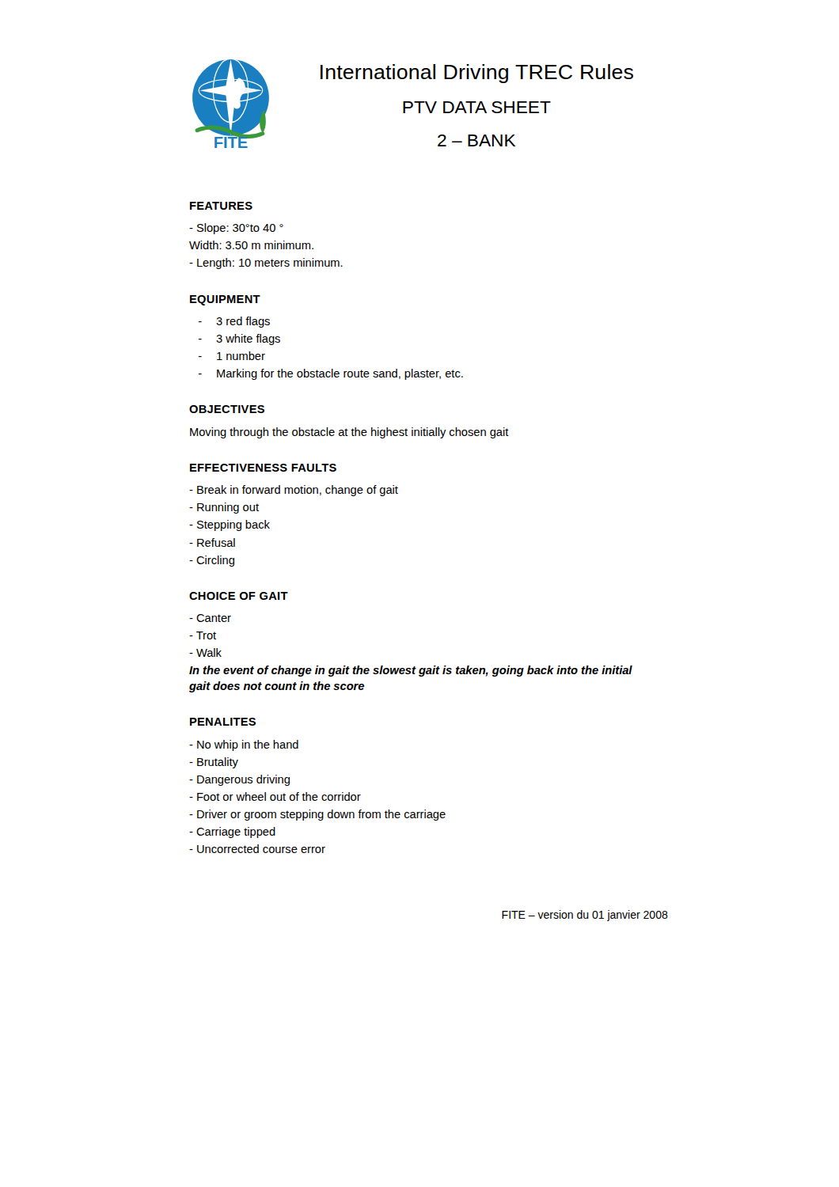FITE
International Driving TREC Rules
PTV DATA SHEET
2 – BANK
FEATURES
- Slope: 30°to 40 °
Width: 3.50 m minimum.
- Length: 10 meters minimum.
EQUIPMENT
3 red flags
3 white flags
1 number
Marking for the obstacle route sand, plaster, etc.
OBJECTIVES
Moving through the obstacle at the highest initially chosen gait
EFFECTIVENESS FAULTS
- Break in forward motion, change of gait
- Running out
- Stepping back
- Refusal
- Circling
CHOICE OF GAIT
- Canter
- Trot
- Walk
In the event of change in gait the slowest gait is taken, going back into the initial gait does not count in the score
PENALITES
- No whip in the hand
- Brutality
- Dangerous driving
- Foot or wheel out of the corridor
- Driver or groom stepping down from the carriage
- Carriage tipped
- Uncorrected course error
FITE – version du 01 janvier 2008